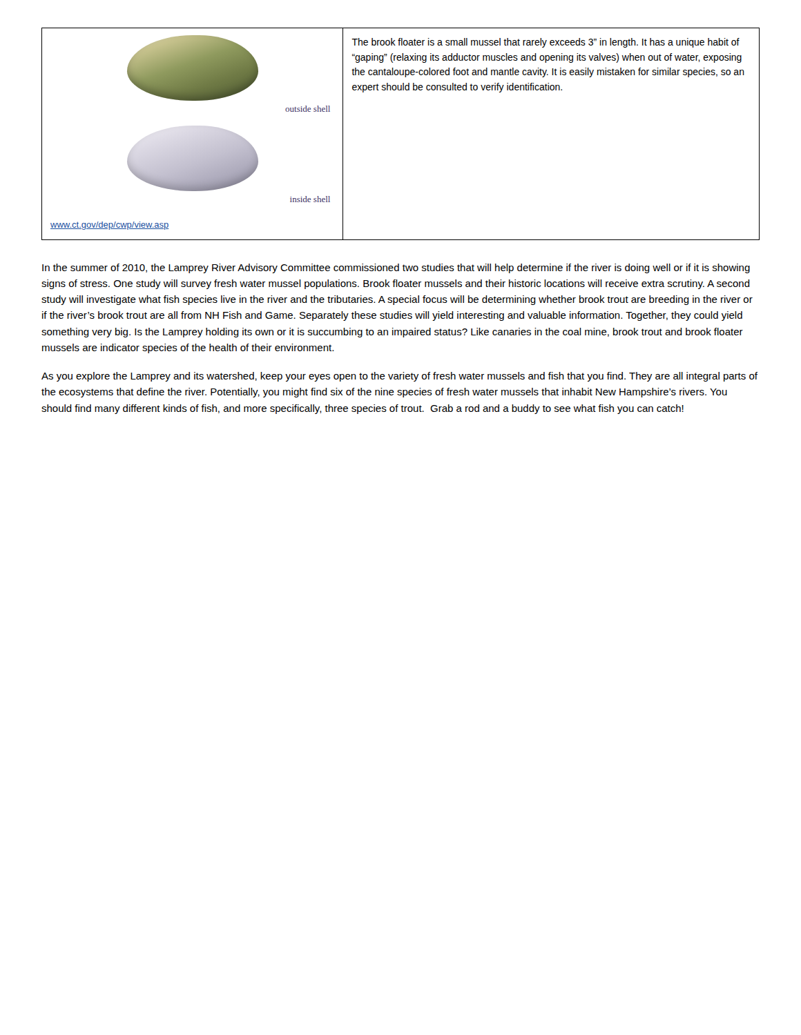| outside shell inside shell www.ct.gov/dep/cwp/view.asp | The brook floater is a small mussel that rarely exceeds 3” in length. It has a unique habit of “gaping” (relaxing its adductor muscles and opening its valves) when out of water, exposing the cantaloupe-colored foot and mantle cavity. It is easily mistaken for similar species, so an expert should be consulted to verify identification. |
In the summer of 2010, the Lamprey River Advisory Committee commissioned two studies that will help determine if the river is doing well or if it is showing signs of stress. One study will survey fresh water mussel populations. Brook floater mussels and their historic locations will receive extra scrutiny. A second study will investigate what fish species live in the river and the tributaries. A special focus will be determining whether brook trout are breeding in the river or if the river’s brook trout are all from NH Fish and Game. Separately these studies will yield interesting and valuable information. Together, they could yield something very big. Is the Lamprey holding its own or it is succumbing to an impaired status? Like canaries in the coal mine, brook trout and brook floater mussels are indicator species of the health of their environment.
As you explore the Lamprey and its watershed, keep your eyes open to the variety of fresh water mussels and fish that you find. They are all integral parts of the ecosystems that define the river. Potentially, you might find six of the nine species of fresh water mussels that inhabit New Hampshire’s rivers. You should find many different kinds of fish, and more specifically, three species of trout. Grab a rod and a buddy to see what fish you can catch!